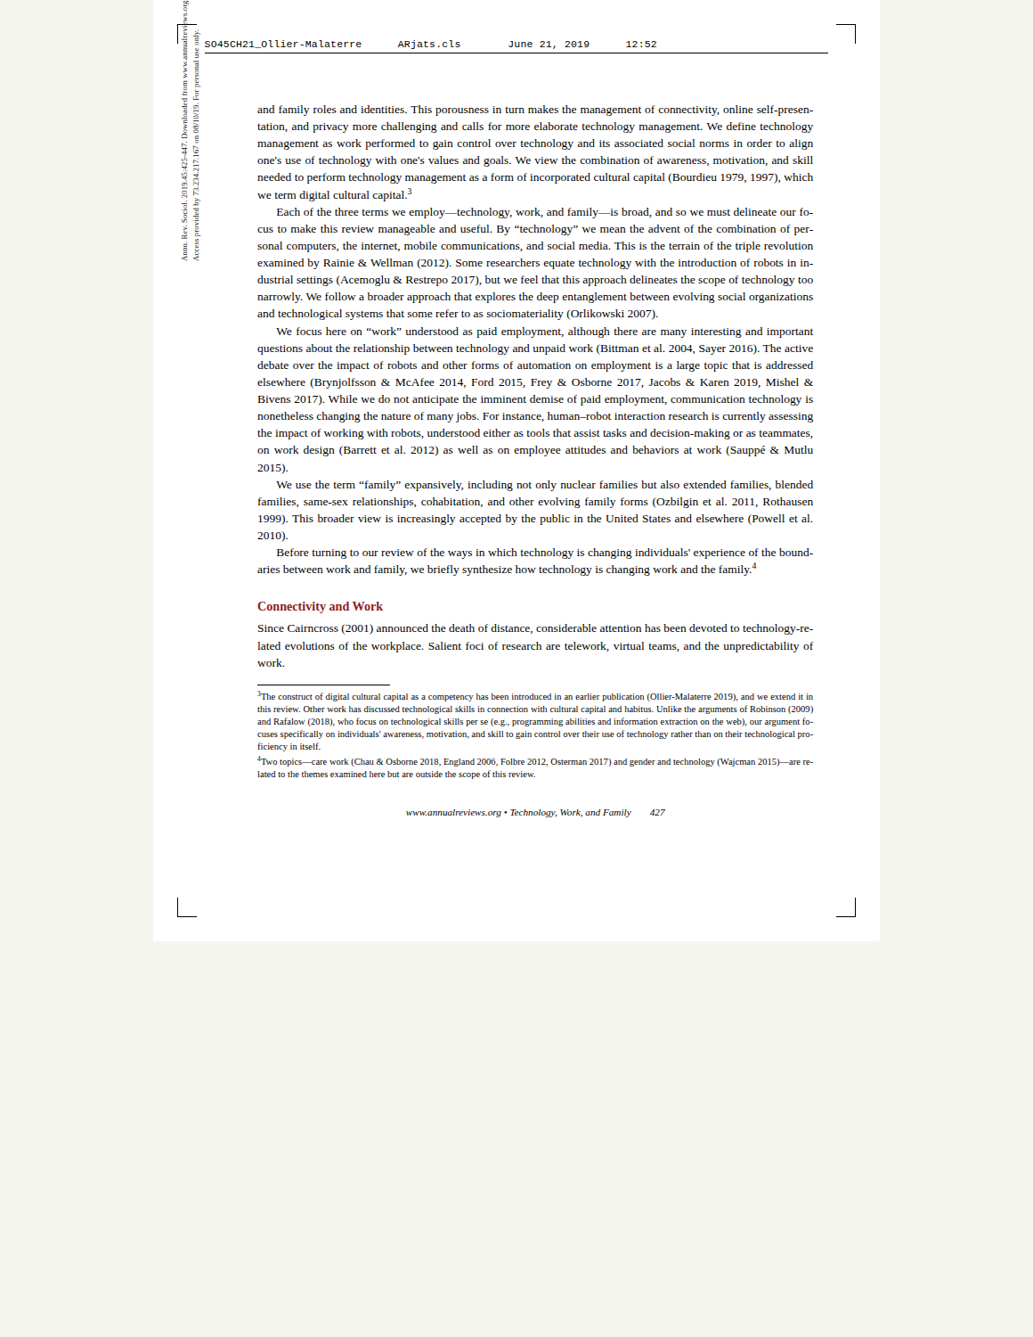SO45CH21_Ollier-Malaterre ARjats.cls June 21, 2019 12:52
Annu. Rev. Sociol. 2019.45:425-447. Downloaded from www.annualreviews.org
Access provided by 73.234.217.167 on 08/10/19. For personal use only.
and family roles and identities. This porousness in turn makes the management of connectivity, online self-presentation, and privacy more challenging and calls for more elaborate technology management. We define technology management as work performed to gain control over technology and its associated social norms in order to align one's use of technology with one's values and goals. We view the combination of awareness, motivation, and skill needed to perform technology management as a form of incorporated cultural capital (Bourdieu 1979, 1997), which we term digital cultural capital.3
Each of the three terms we employ—technology, work, and family—is broad, and so we must delineate our focus to make this review manageable and useful. By “technology” we mean the advent of the combination of personal computers, the internet, mobile communications, and social media. This is the terrain of the triple revolution examined by Rainie & Wellman (2012). Some researchers equate technology with the introduction of robots in industrial settings (Acemoglu & Restrepo 2017), but we feel that this approach delineates the scope of technology too narrowly. We follow a broader approach that explores the deep entanglement between evolving social organizations and technological systems that some refer to as sociomateriality (Orlikowski 2007).
We focus here on “work” understood as paid employment, although there are many interesting and important questions about the relationship between technology and unpaid work (Bittman et al. 2004, Sayer 2016). The active debate over the impact of robots and other forms of automation on employment is a large topic that is addressed elsewhere (Brynjolfsson & McAfee 2014, Ford 2015, Frey & Osborne 2017, Jacobs & Karen 2019, Mishel & Bivens 2017). While we do not anticipate the imminent demise of paid employment, communication technology is nonetheless changing the nature of many jobs. For instance, human–robot interaction research is currently assessing the impact of working with robots, understood either as tools that assist tasks and decision-making or as teammates, on work design (Barrett et al. 2012) as well as on employee attitudes and behaviors at work (Sauppé & Mutlu 2015).
We use the term “family” expansively, including not only nuclear families but also extended families, blended families, same-sex relationships, cohabitation, and other evolving family forms (Ozbilgin et al. 2011, Rothausen 1999). This broader view is increasingly accepted by the public in the United States and elsewhere (Powell et al. 2010).
Before turning to our review of the ways in which technology is changing individuals' experience of the boundaries between work and family, we briefly synthesize how technology is changing work and the family.4
Connectivity and Work
Since Cairncross (2001) announced the death of distance, considerable attention has been devoted to technology-related evolutions of the workplace. Salient foci of research are telework, virtual teams, and the unpredictability of work.
3The construct of digital cultural capital as a competency has been introduced in an earlier publication (Ollier-Malaterre 2019), and we extend it in this review. Other work has discussed technological skills in connection with cultural capital and habitus. Unlike the arguments of Robinson (2009) and Rafalow (2018), who focus on technological skills per se (e.g., programming abilities and information extraction on the web), our argument focuses specifically on individuals' awareness, motivation, and skill to gain control over their use of technology rather than on their technological proficiency in itself.
4Two topics—care work (Chau & Osborne 2018, England 2006, Folbre 2012, Osterman 2017) and gender and technology (Wajcman 2015)—are related to the themes examined here but are outside the scope of this review.
www.annualreviews.org • Technology, Work, and Family 427